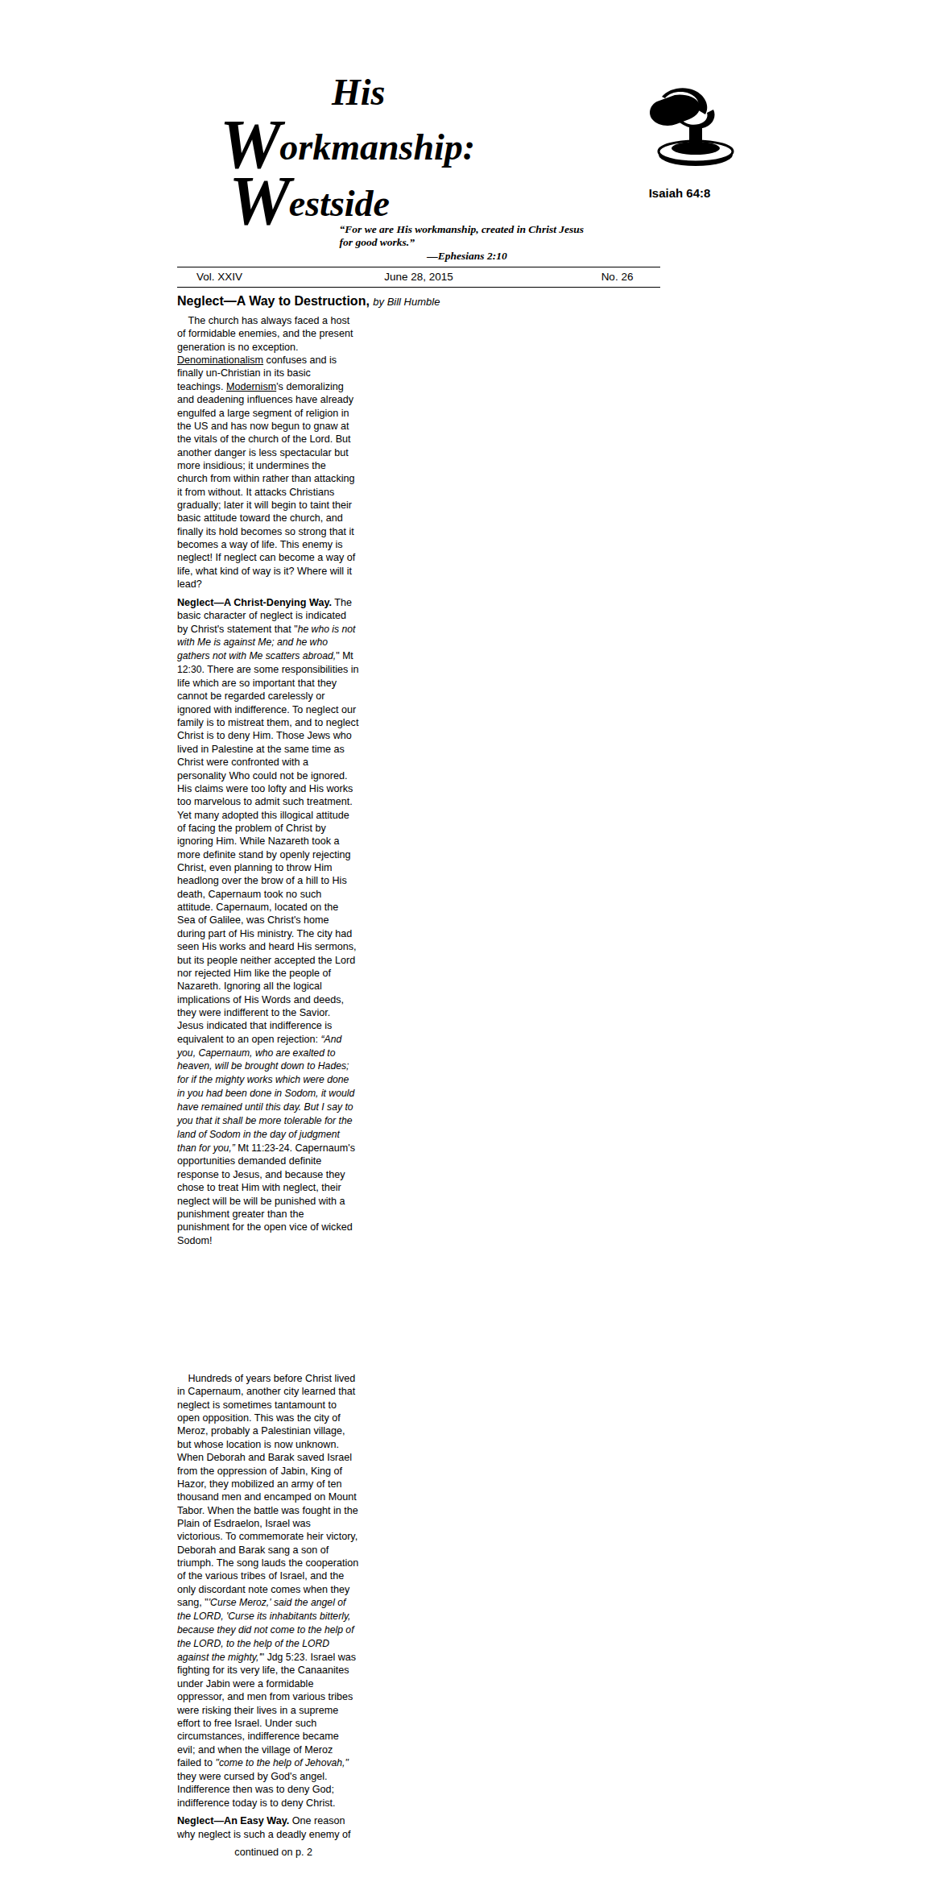His
Workmanship:
Westside
“For we are His workmanship, created in Christ Jesus for good works.” —Ephesians 2:10
Potter's hand and wheel
Isaiah 64:8
| Vol. XXIV | June 28, 2015 | No. 26 |
Neglect—A Way to Destruction, by Bill Humble
The church has always faced a host of formidable enemies, and the present generation is no exception. Denominationalism confuses and is finally un-Christian in its basic teachings. Modernism's demoralizing and deadening influences have already engulfed a large segment of religion in the US and has now begun to gnaw at the vitals of the church of the Lord. But another danger is less spectacular but more insidious; it undermines the church from within rather than attacking it from without. It attacks Christians gradually; later it will begin to taint their basic attitude toward the church, and finally its hold becomes so strong that it becomes a way of life. This enemy is neglect! If neglect can become a way of life, what kind of way is it? Where will it lead?
Neglect—A Christ-Denying Way. The basic character of neglect is indicated by Christ's statement that "he who is not with Me is against Me; and he who gathers not with Me scatters abroad," Mt 12:30. There are some responsibilities in life which are so important that they cannot be regarded carelessly or ignored with indifference. To neglect our family is to mistreat them, and to neglect Christ is to deny Him. Those Jews who lived in Palestine at the same time as Christ were confronted with a personality Who could not be ignored. His claims were too lofty and His works too marvelous to admit such treatment. Yet many adopted this illogical attitude of facing the problem of Christ by ignoring Him. While Nazareth took a more definite stand by openly rejecting Christ, even planning to throw Him headlong over the brow of a hill to His death, Capernaum took no such attitude. Capernaum, located on the Sea of Galilee, was Christ's home during part of His ministry. The city had seen His works and heard His sermons, but its people neither accepted the Lord nor rejected Him like the people of Nazareth. Ignoring all the logical implications of His Words and deeds, they were indifferent to the Savior. Jesus indicated that indifference is equivalent to an open rejection: “And you, Capernaum, who are exalted to heaven, will be brought down to Hades; for if the mighty works which were done in you had been done in Sodom, it would have remained until this day. But I say to you that it shall be more tolerable for the land of Sodom in the day of judgment than for you,” Mt 11:23-24. Capernaum's opportunities demanded definite response to Jesus, and because they chose to treat Him with neglect, their neglect will be will be punished with a punishment greater than the punishment for the open vice of wicked Sodom!
Hundreds of years before Christ lived in Capernaum, another city learned that neglect is sometimes tantamount to open opposition. This was the city of Meroz, probably a Palestinian village, but whose location is now unknown. When Deborah and Barak saved Israel from the oppression of Jabin, King of Hazor, they mobilized an army of ten thousand men and encamped on Mount Tabor. When the battle was fought in the Plain of Esdraelon, Israel was victorious. To commemorate heir victory, Deborah and Barak sang a son of triumph. The song lauds the cooperation of the various tribes of Israel, and the only discordant note comes when they sang, "'Curse Meroz,' said the angel of the LORD, 'Curse its inhabitants bitterly, because they did not come to the help of the LORD, to the help of the LORD against the mighty,'" Jdg 5:23. Israel was fighting for its very life, the Canaanites under Jabin were a formidable oppressor, and men from various tribes were risking their lives in a supreme effort to free Israel. Under such circumstances, indifference became evil; and when the village of Meroz failed to "come to the help of Jehovah," they were cursed by God's angel. Indifference then was to deny God; indifference today is to deny Christ.
Neglect—An Easy Way. One reason why neglect is such a deadly enemy of
continued on p. 2